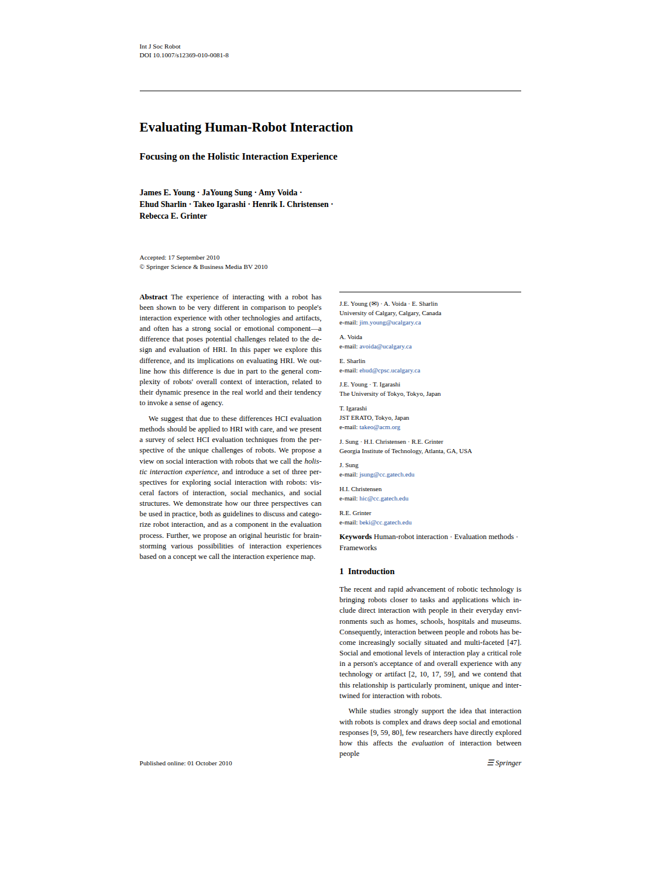Int J Soc Robot
DOI 10.1007/s12369-010-0081-8
Evaluating Human-Robot Interaction
Focusing on the Holistic Interaction Experience
James E. Young · JaYoung Sung · Amy Voida ·
Ehud Sharlin · Takeo Igarashi · Henrik I. Christensen ·
Rebecca E. Grinter
Accepted: 17 September 2010
© Springer Science & Business Media BV 2010
Abstract The experience of interacting with a robot has been shown to be very different in comparison to people's interaction experience with other technologies and artifacts, and often has a strong social or emotional component—a difference that poses potential challenges related to the design and evaluation of HRI. In this paper we explore this difference, and its implications on evaluating HRI. We outline how this difference is due in part to the general complexity of robots' overall context of interaction, related to their dynamic presence in the real world and their tendency to invoke a sense of agency.
We suggest that due to these differences HCI evaluation methods should be applied to HRI with care, and we present a survey of select HCI evaluation techniques from the perspective of the unique challenges of robots. We propose a view on social interaction with robots that we call the holistic interaction experience, and introduce a set of three perspectives for exploring social interaction with robots: visceral factors of interaction, social mechanics, and social structures. We demonstrate how our three perspectives can be used in practice, both as guidelines to discuss and categorize robot interaction, and as a component in the evaluation process. Further, we propose an original heuristic for brainstorming various possibilities of interaction experiences based on a concept we call the interaction experience map.
J.E. Young (✉) · A. Voida · E. Sharlin
University of Calgary, Calgary, Canada
e-mail: jim.young@ucalgary.ca
A. Voida
e-mail: avoida@ucalgary.ca
E. Sharlin
e-mail: ehud@cpsc.ucalgary.ca
J.E. Young · T. Igarashi
The University of Tokyo, Tokyo, Japan
T. Igarashi
JST ERATO, Tokyo, Japan
e-mail: takeo@acm.org
J. Sung · H.I. Christensen · R.E. Grinter
Georgia Institute of Technology, Atlanta, GA, USA
J. Sung
e-mail: jsung@cc.gatech.edu
H.I. Christensen
e-mail: hic@cc.gatech.edu
R.E. Grinter
e-mail: beki@cc.gatech.edu
Keywords Human-robot interaction · Evaluation methods · Frameworks
1 Introduction
The recent and rapid advancement of robotic technology is bringing robots closer to tasks and applications which include direct interaction with people in their everyday environments such as homes, schools, hospitals and museums. Consequently, interaction between people and robots has become increasingly socially situated and multi-faceted [47]. Social and emotional levels of interaction play a critical role in a person's acceptance of and overall experience with any technology or artifact [2, 10, 17, 59], and we contend that this relationship is particularly prominent, unique and intertwined for interaction with robots.
While studies strongly support the idea that interaction with robots is complex and draws deep social and emotional responses [9, 59, 80], few researchers have directly explored how this affects the evaluation of interaction between people
Published online: 01 October 2010 ☰ Springer